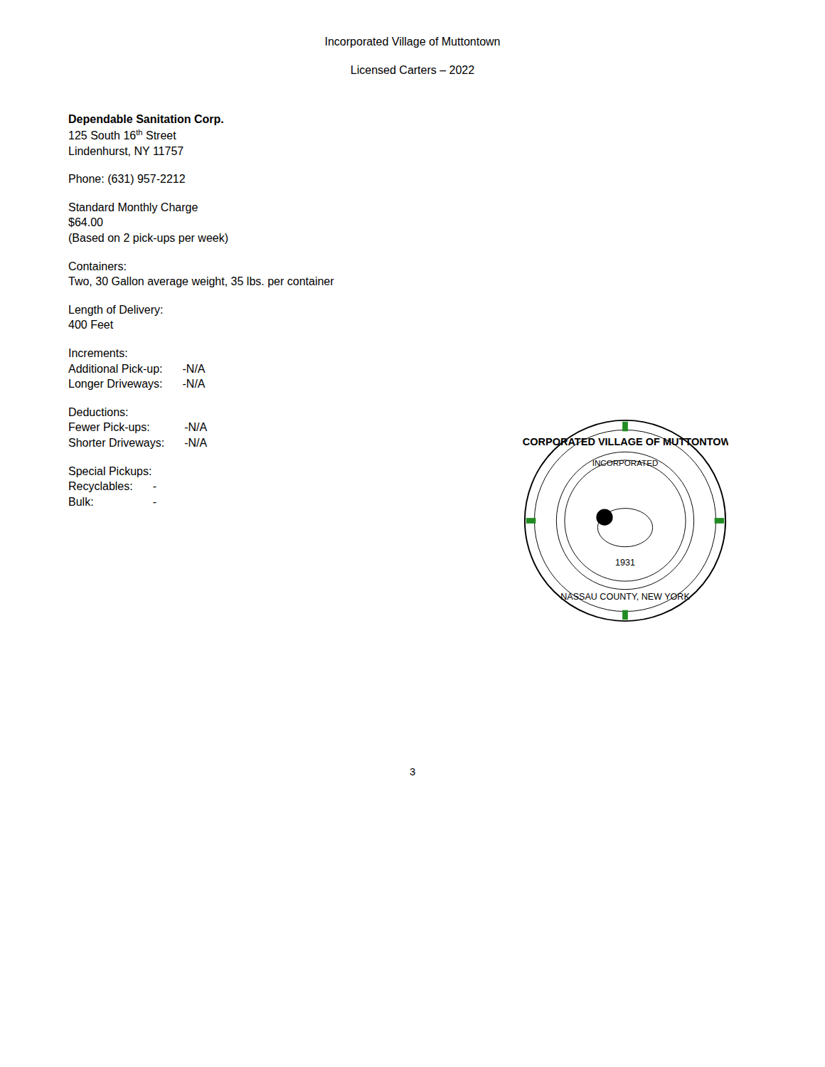Incorporated Village of Muttontown
Licensed Carters – 2022
Dependable Sanitation Corp.
125 South 16th Street
Lindenhurst, NY 11757
Phone: (631) 957-2212
Standard Monthly Charge
$64.00
(Based on 2 pick-ups per week)
Containers:
Two, 30 Gallon average weight, 35 lbs. per container
Length of Delivery:
400 Feet
Increments:
| Additional Pick-up: | -N/A |
| Longer Driveways: | -N/A |
Deductions:
| Fewer Pick-ups: | -N/A |
| Shorter Driveways: | -N/A |
Special Pickups:
| Recyclables: | - |
| Bulk: | - |
3